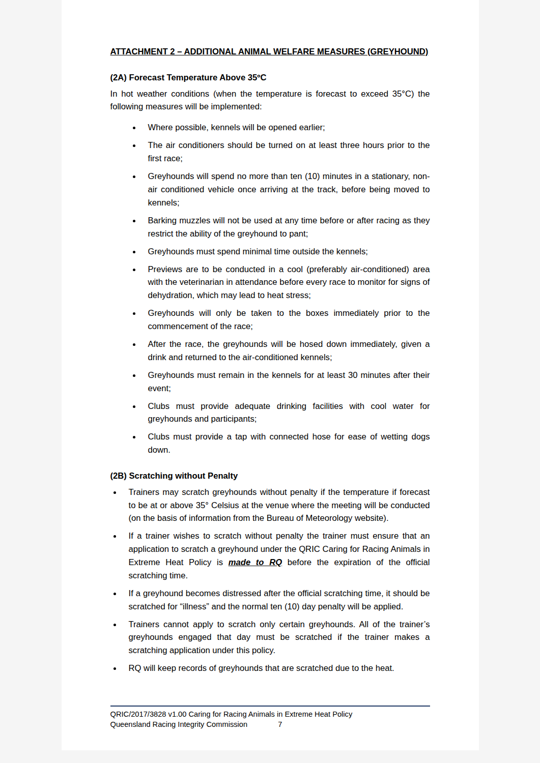ATTACHMENT 2 – ADDITIONAL ANIMAL WELFARE MEASURES (GREYHOUND)
(2A) Forecast Temperature Above 35ºC
In hot weather conditions (when the temperature is forecast to exceed 35°C) the following measures will be implemented:
Where possible, kennels will be opened earlier;
The air conditioners should be turned on at least three hours prior to the first race;
Greyhounds will spend no more than ten (10) minutes in a stationary, non-air conditioned vehicle once arriving at the track, before being moved to kennels;
Barking muzzles will not be used at any time before or after racing as they restrict the ability of the greyhound to pant;
Greyhounds must spend minimal time outside the kennels;
Previews are to be conducted in a cool (preferably air-conditioned) area with the veterinarian in attendance before every race to monitor for signs of dehydration, which may lead to heat stress;
Greyhounds will only be taken to the boxes immediately prior to the commencement of the race;
After the race, the greyhounds will be hosed down immediately, given a drink and returned to the air-conditioned kennels;
Greyhounds must remain in the kennels for at least 30 minutes after their event;
Clubs must provide adequate drinking facilities with cool water for greyhounds and participants;
Clubs must provide a tap with connected hose for ease of wetting dogs down.
(2B) Scratching without Penalty
Trainers may scratch greyhounds without penalty if the temperature if forecast to be at or above 35° Celsius at the venue where the meeting will be conducted (on the basis of information from the Bureau of Meteorology website).
If a trainer wishes to scratch without penalty the trainer must ensure that an application to scratch a greyhound under the QRIC Caring for Racing Animals in Extreme Heat Policy is made to RQ before the expiration of the official scratching time.
If a greyhound becomes distressed after the official scratching time, it should be scratched for “illness” and the normal ten (10) day penalty will be applied.
Trainers cannot apply to scratch only certain greyhounds. All of the trainer’s greyhounds engaged that day must be scratched if the trainer makes a scratching application under this policy.
RQ will keep records of greyhounds that are scratched due to the heat.
QRIC/2017/3828 v1.00 Caring for Racing Animals in Extreme Heat Policy
Queensland Racing Integrity Commission 7